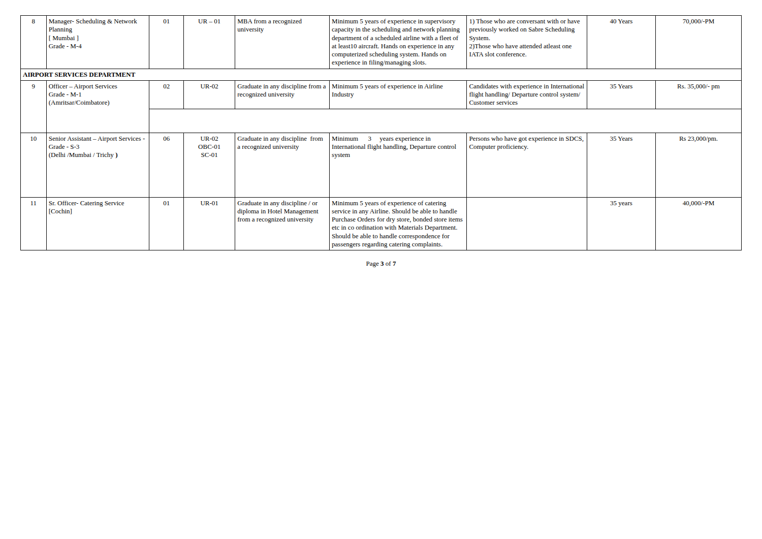| 8 | Manager- Scheduling & Network Planning [ Mumbai ] Grade - M-4 | 01 | UR – 01 | MBA from a recognized university | Minimum 5 years of experience in supervisory capacity in the scheduling and network planning department of a scheduled airline with a fleet of at least10 aircraft. Hands on experience in any computerized scheduling system. Hands on experience in filing/managing slots. | 1) Those who are conversant with or have previously worked on Sabre Scheduling System. 2)Those who have attended atleast one IATA slot conference. | 40 Years | 70,000/-PM |
| AIRPORT SERVICES DEPARTMENT |
| 9 | Officer – Airport Services Grade - M-1 (Amritsar/Coimbatore) | 02 | UR-02 | Graduate in any discipline from a recognized university | Minimum 5 years of experience in Airline Industry | Candidates with experience in International flight handling/ Departure control system/ Customer services | 35 Years | Rs. 35,000/- pm |
| 10 | Senior Assistant – Airport Services - Grade - S-3 (Delhi /Mumbai / Trichy ) | 06 | UR-02 OBC-01 SC-01 | Graduate in any discipline from a recognized university | Minimum 3 years experience in International flight handling, Departure control system | Persons who have got experience in SDCS, Computer proficiency. | 35 Years | Rs 23,000/pm. |
| 11 | Sr. Officer- Catering Service [Cochin] | 01 | UR-01 | Graduate in any discipline / or diploma in Hotel Management from a recognized university | Minimum 5 years of experience of catering service in any Airline. Should be able to handle Purchase Orders for dry store, bonded store items etc in co ordination with Materials Department. Should be able to handle correspondence for passengers regarding catering complaints. | | 35 years | 40,000/-PM |
Page 3 of 7